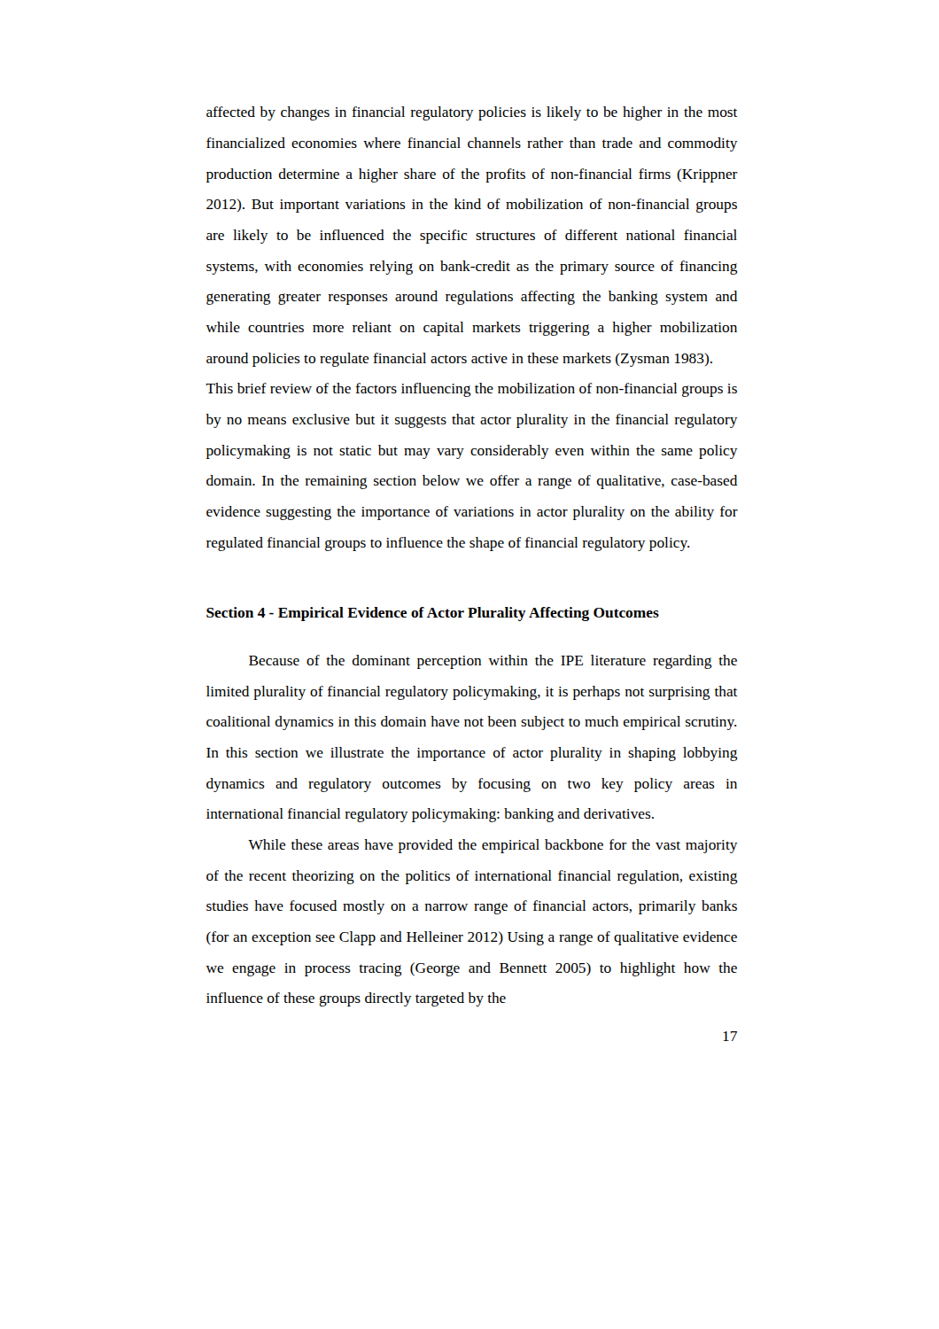affected by changes in financial regulatory policies is likely to be higher in the most financialized economies where financial channels rather than trade and commodity production determine a higher share of the profits of non-financial firms (Krippner 2012). But important variations in the kind of mobilization of non-financial groups are likely to be influenced the specific structures of different national financial systems, with economies relying on bank-credit as the primary source of financing generating greater responses around regulations affecting the banking system and while countries more reliant on capital markets triggering a higher mobilization around policies to regulate financial actors active in these markets (Zysman 1983).
This brief review of the factors influencing the mobilization of non-financial groups is by no means exclusive but it suggests that actor plurality in the financial regulatory policymaking is not static but may vary considerably even within the same policy domain. In the remaining section below we offer a range of qualitative, case-based evidence suggesting the importance of variations in actor plurality on the ability for regulated financial groups to influence the shape of financial regulatory policy.
Section 4 - Empirical Evidence of Actor Plurality Affecting Outcomes
Because of the dominant perception within the IPE literature regarding the limited plurality of financial regulatory policymaking, it is perhaps not surprising that coalitional dynamics in this domain have not been subject to much empirical scrutiny. In this section we illustrate the importance of actor plurality in shaping lobbying dynamics and regulatory outcomes by focusing on two key policy areas in international financial regulatory policymaking: banking and derivatives.
While these areas have provided the empirical backbone for the vast majority of the recent theorizing on the politics of international financial regulation, existing studies have focused mostly on a narrow range of financial actors, primarily banks (for an exception see Clapp and Helleiner 2012) Using a range of qualitative evidence we engage in process tracing (George and Bennett 2005) to highlight how the influence of these groups directly targeted by the
17